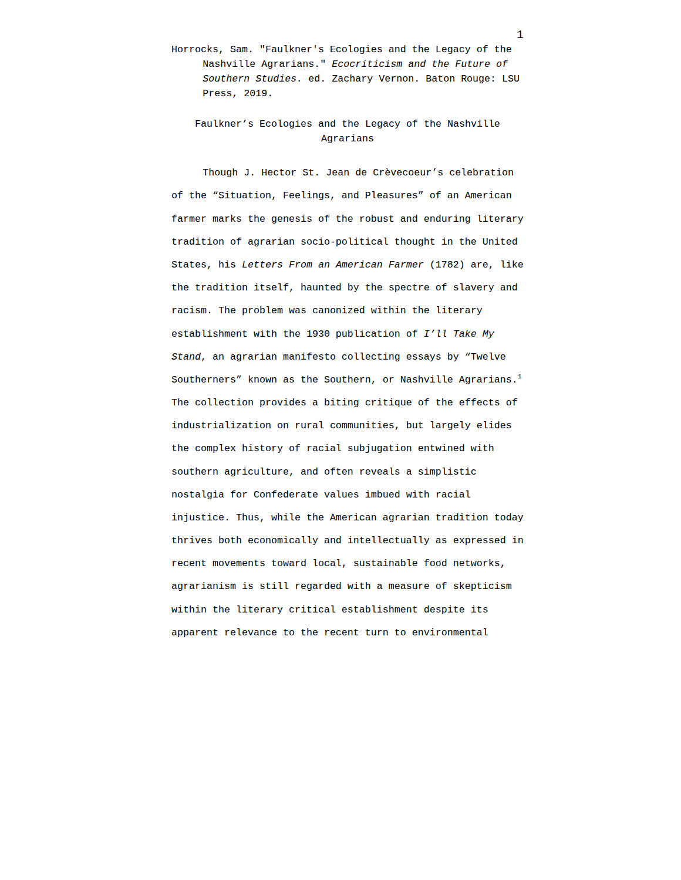1
Horrocks, Sam. "Faulkner's Ecologies and the Legacy of the Nashville Agrarians." Ecocriticism and the Future of Southern Studies. ed. Zachary Vernon. Baton Rouge: LSU Press, 2019.
Faulkner’s Ecologies and the Legacy of the Nashville Agrarians
Though J. Hector St. Jean de Crèvecoeur’s celebration of the “Situation, Feelings, and Pleasures” of an American farmer marks the genesis of the robust and enduring literary tradition of agrarian socio-political thought in the United States, his Letters From an American Farmer (1782) are, like the tradition itself, haunted by the spectre of slavery and racism. The problem was canonized within the literary establishment with the 1930 publication of I’ll Take My Stand, an agrarian manifesto collecting essays by “Twelve Southerners” known as the Southern, or Nashville Agrarians.1 The collection provides a biting critique of the effects of industrialization on rural communities, but largely elides the complex history of racial subjugation entwined with southern agriculture, and often reveals a simplistic nostalgia for Confederate values imbued with racial injustice. Thus, while the American agrarian tradition today thrives both economically and intellectually as expressed in recent movements toward local, sustainable food networks, agrarianism is still regarded with a measure of skepticism within the literary critical establishment despite its apparent relevance to the recent turn to environmental